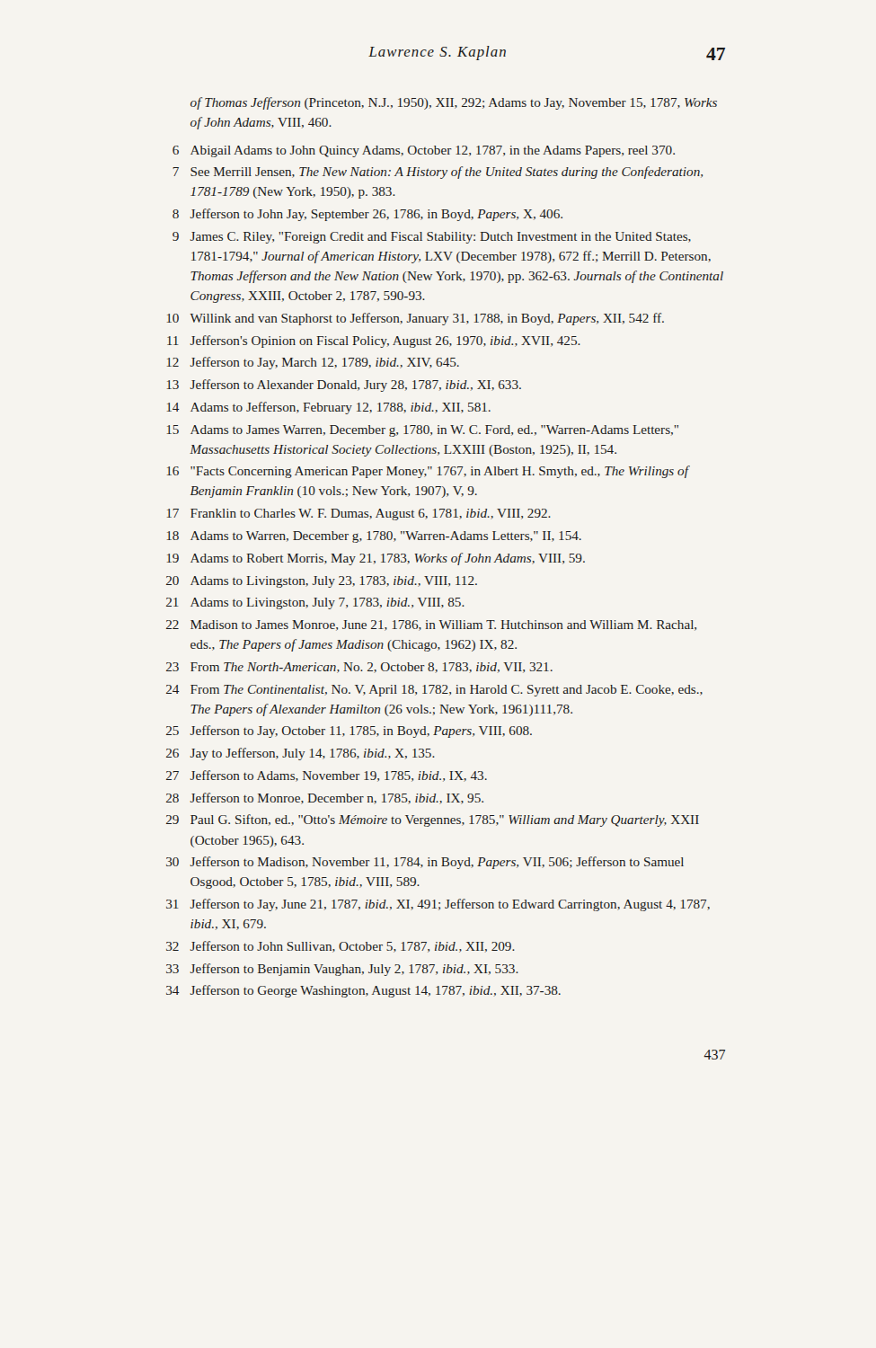Lawrence S. Kaplan 47
of Thomas Jefferson (Princeton, N.J., 1950), XII, 292; Adams to Jay, November 15, 1787, Works of John Adams, VIII, 460.
6 Abigail Adams to John Quincy Adams, October 12, 1787, in the Adams Papers, reel 370.
7 See Merrill Jensen, The New Nation: A History of the United States during the Confederation, 1781-1789 (New York, 1950), p. 383.
8 Jefferson to John Jay, September 26, 1786, in Boyd, Papers, X, 406.
9 James C. Riley, "Foreign Credit and Fiscal Stability: Dutch Investment in the United States, 1781-1794," Journal of American History, LXV (December 1978), 672 ff.; Merrill D. Peterson, Thomas Jefferson and the New Nation (New York, 1970), pp. 362-63. Journals of the Continental Congress, XXIII, October 2, 1787, 590-93.
10 Willink and van Staphorst to Jefferson, January 31, 1788, in Boyd, Papers, XII, 542 ff.
11 Jefferson's Opinion on Fiscal Policy, August 26, 1970, ibid., XVII, 425.
12 Jefferson to Jay, March 12, 1789, ibid., XIV, 645.
13 Jefferson to Alexander Donald, Jury 28, 1787, ibid., XI, 633.
14 Adams to Jefferson, February 12, 1788, ibid., XII, 581.
15 Adams to James Warren, December g, 1780, in W. C. Ford, ed., "Warren-Adams Letters," Massachusetts Historical Society Collections, LXXIII (Boston, 1925), II, 154.
16"Facts Concerning American Paper Money," 1767, in Albert H. Smyth, ed., The Wrilings of Benjamin Franklin (10 vols.; New York, 1907), V, 9.
17 Franklin to Charles W. F. Dumas, August 6, 1781, ibid., VIII, 292.
18 Adams to Warren, December g, 1780, "Warren-Adams Letters," II, 154.
19 Adams to Robert Morris, May 21, 1783, Works of John Adams, VIII, 59.
20 Adams to Livingston, July 23, 1783, ibid., VIII, 112.
21 Adams to Livingston, July 7, 1783, ibid., VIII, 85.
22 Madison to James Monroe, June 21, 1786, in William T. Hutchinson and William M. Rachal, eds., The Papers of James Madison (Chicago, 1962) IX, 82.
23 From The North-American, No. 2, October 8, 1783, ibid, VII, 321.
24 From The Continentalist, No. V, April 18, 1782, in Harold C. Syrett and Jacob E. Cooke, eds., The Papers of Alexander Hamilton (26 vols.; New York, 1961)111,78.
25 Jefferson to Jay, October 11, 1785, in Boyd, Papers, VIII, 608.
26 Jay to Jefferson, July 14, 1786, ibid., X, 135.
27 Jefferson to Adams, November 19, 1785, ibid., IX, 43.
28 Jefferson to Monroe, December n, 1785, ibid., IX, 95.
29 Paul G. Sifton, ed., "Otto's Mémoire to Vergennes, 1785," William and Mary Quarterly, XXII (October 1965), 643.
30 Jefferson to Madison, November 11, 1784, in Boyd, Papers, VII, 506; Jefferson to Samuel Osgood, October 5, 1785, ibid., VIII, 589.
31 Jefferson to Jay, June 21, 1787, ibid., XI, 491; Jefferson to Edward Carrington, August 4, 1787, ibid., XI, 679.
32 Jefferson to John Sullivan, October 5, 1787, ibid., XII, 209.
33 Jefferson to Benjamin Vaughan, July 2, 1787, ibid., XI, 533.
34 Jefferson to George Washington, August 14, 1787, ibid., XII, 37-38.
437